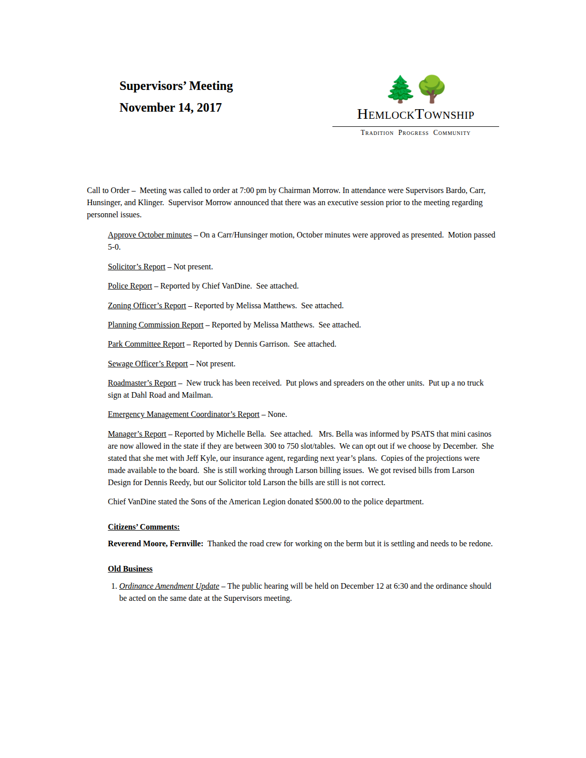🌲🌳
HemlockTownship
Tradition Progress Community
Supervisors’ Meeting
November 14, 2017
Call to Order – Meeting was called to order at 7:00 pm by Chairman Morrow. In attendance were Supervisors Bardo, Carr, Hunsinger, and Klinger. Supervisor Morrow announced that there was an executive session prior to the meeting regarding personnel issues.
Approve October minutes – On a Carr/Hunsinger motion, October minutes were approved as presented. Motion passed 5-0.
Solicitor’s Report – Not present.
Police Report – Reported by Chief VanDine. See attached.
Zoning Officer’s Report – Reported by Melissa Matthews. See attached.
Planning Commission Report – Reported by Melissa Matthews. See attached.
Park Committee Report – Reported by Dennis Garrison. See attached.
Sewage Officer’s Report – Not present.
Roadmaster’s Report – New truck has been received. Put plows and spreaders on the other units. Put up a no truck sign at Dahl Road and Mailman.
Emergency Management Coordinator’s Report – None.
Manager’s Report – Reported by Michelle Bella. See attached. Mrs. Bella was informed by PSATS that mini casinos are now allowed in the state if they are between 300 to 750 slot/tables. We can opt out if we choose by December. She stated that she met with Jeff Kyle, our insurance agent, regarding next year’s plans. Copies of the projections were made available to the board. She is still working through Larson billing issues. We got revised bills from Larson Design for Dennis Reedy, but our Solicitor told Larson the bills are still is not correct.
Chief VanDine stated the Sons of the American Legion donated $500.00 to the police department.
Citizens’ Comments:
Reverend Moore, Fernville: Thanked the road crew for working on the berm but it is settling and needs to be redone.
Old Business
Ordinance Amendment Update – The public hearing will be held on December 12 at 6:30 and the ordinance should be acted on the same date at the Supervisors meeting.